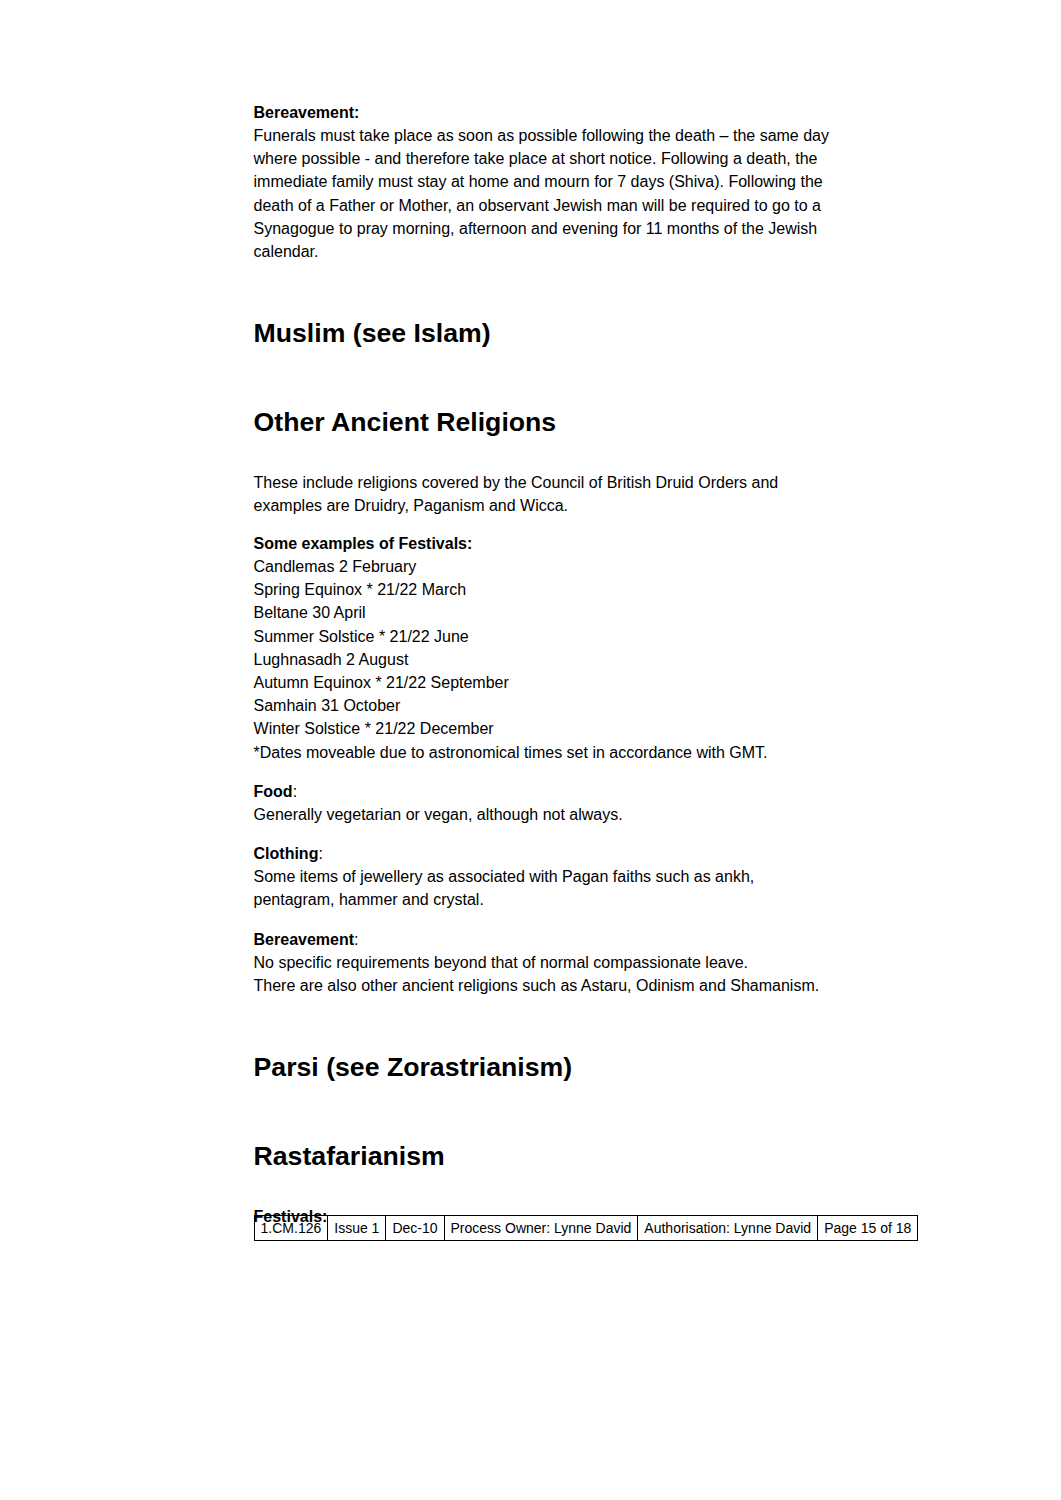Bereavement:
Funerals must take place as soon as possible following the death – the same day where possible - and therefore take place at short notice. Following a death, the immediate family must stay at home and mourn for 7 days (Shiva). Following the death of a Father or Mother, an observant Jewish man will be required to go to a Synagogue to pray morning, afternoon and evening for 11 months of the Jewish calendar.
Muslim (see Islam)
Other Ancient Religions
These include religions covered by the Council of British Druid Orders and examples are Druidry, Paganism and Wicca.
Some examples of Festivals:
Candlemas 2 February
Spring Equinox * 21/22 March
Beltane 30 April
Summer Solstice * 21/22 June
Lughnasadh 2 August
Autumn Equinox * 21/22 September
Samhain 31 October
Winter Solstice * 21/22 December
*Dates moveable due to astronomical times set in accordance with GMT.
Food:
Generally vegetarian or vegan, although not always.
Clothing:
Some items of jewellery as associated with Pagan faiths such as ankh, pentagram, hammer and crystal.
Bereavement:
No specific requirements beyond that of normal compassionate leave.
There are also other ancient religions such as Astaru, Odinism and Shamanism.
Parsi (see Zorastrianism)
Rastafarianism
Festivals:
| 1.CM.126 | Issue 1 | Dec-10 | Process Owner: Lynne David | Authorisation: Lynne David | Page 15 of 18 |